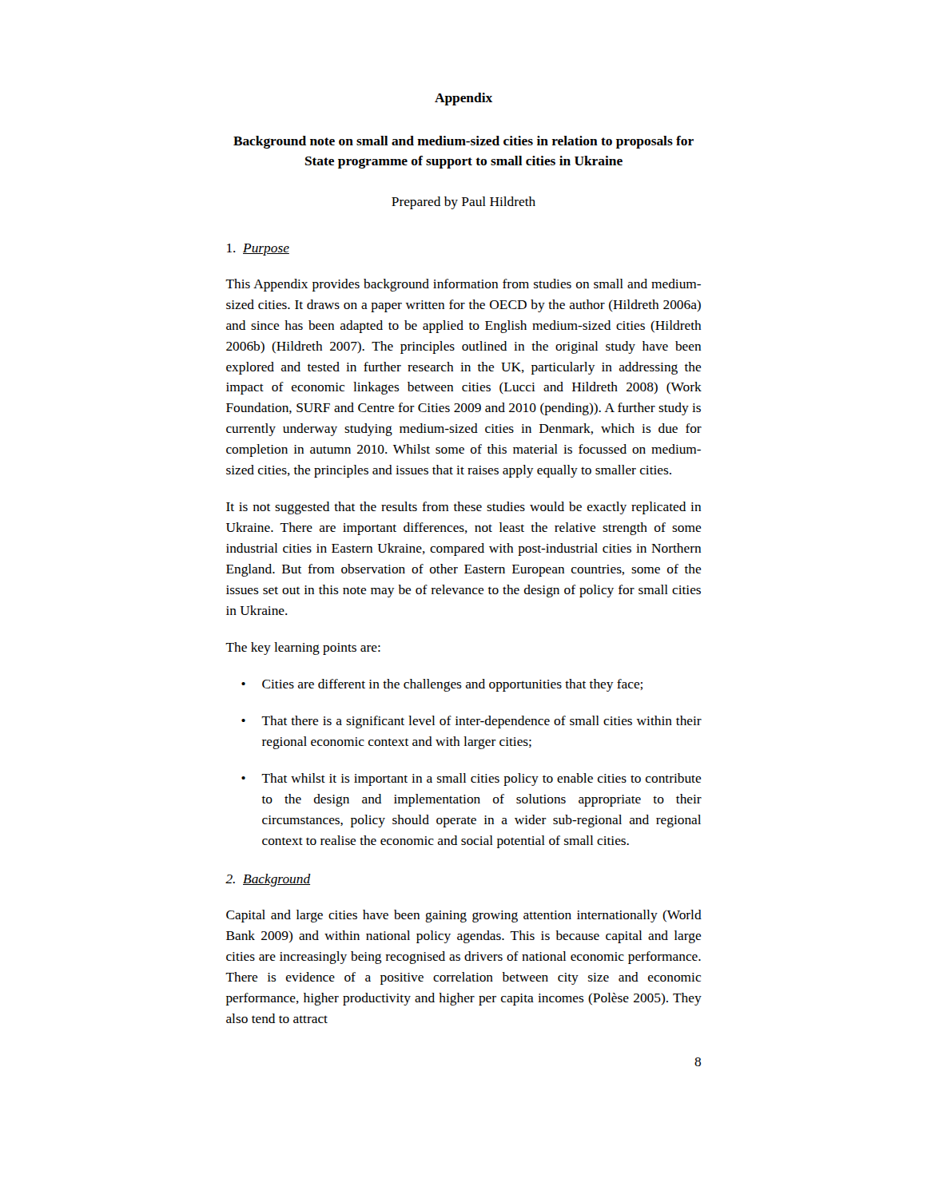Appendix
Background note on small and medium-sized cities in relation to proposals for State programme of support to small cities in Ukraine
Prepared by Paul Hildreth
1. Purpose
This Appendix provides background information from studies on small and medium-sized cities. It draws on a paper written for the OECD by the author (Hildreth 2006a) and since has been adapted to be applied to English medium-sized cities (Hildreth 2006b) (Hildreth 2007). The principles outlined in the original study have been explored and tested in further research in the UK, particularly in addressing the impact of economic linkages between cities (Lucci and Hildreth 2008) (Work Foundation, SURF and Centre for Cities 2009 and 2010 (pending)). A further study is currently underway studying medium-sized cities in Denmark, which is due for completion in autumn 2010. Whilst some of this material is focussed on medium-sized cities, the principles and issues that it raises apply equally to smaller cities.
It is not suggested that the results from these studies would be exactly replicated in Ukraine. There are important differences, not least the relative strength of some industrial cities in Eastern Ukraine, compared with post-industrial cities in Northern England. But from observation of other Eastern European countries, some of the issues set out in this note may be of relevance to the design of policy for small cities in Ukraine.
The key learning points are:
Cities are different in the challenges and opportunities that they face;
That there is a significant level of inter-dependence of small cities within their regional economic context and with larger cities;
That whilst it is important in a small cities policy to enable cities to contribute to the design and implementation of solutions appropriate to their circumstances, policy should operate in a wider sub-regional and regional context to realise the economic and social potential of small cities.
2. Background
Capital and large cities have been gaining growing attention internationally (World Bank 2009) and within national policy agendas. This is because capital and large cities are increasingly being recognised as drivers of national economic performance. There is evidence of a positive correlation between city size and economic performance, higher productivity and higher per capita incomes (Polèse 2005). They also tend to attract
8